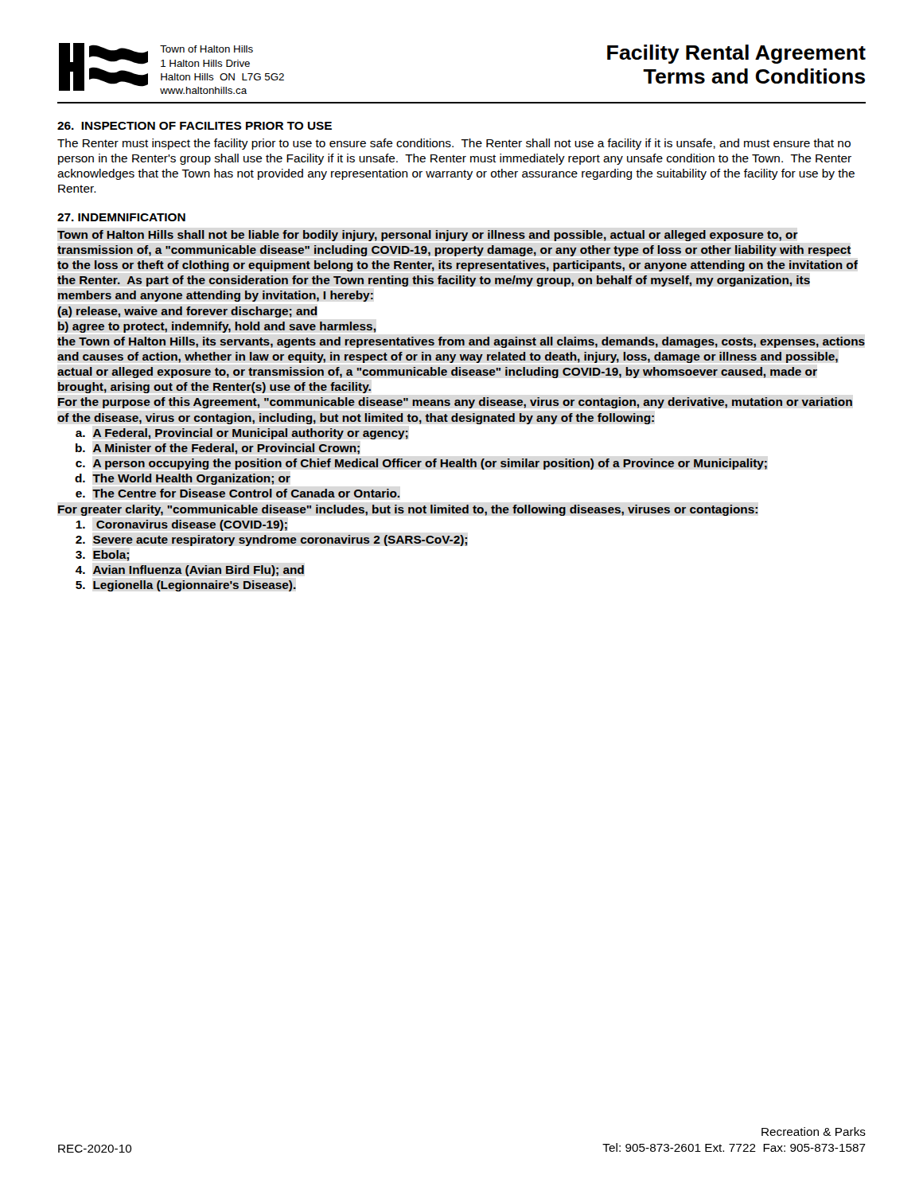Town of Halton Hills
1 Halton Hills Drive
Halton Hills ON L7G 5G2
www.haltonhills.ca
Facility Rental Agreement
Terms and Conditions
26. INSPECTION OF FACILITES PRIOR TO USE
The Renter must inspect the facility prior to use to ensure safe conditions. The Renter shall not use a facility if it is unsafe, and must ensure that no person in the Renter's group shall use the Facility if it is unsafe. The Renter must immediately report any unsafe condition to the Town. The Renter acknowledges that the Town has not provided any representation or warranty or other assurance regarding the suitability of the facility for use by the Renter.
27. INDEMNIFICATION
Town of Halton Hills shall not be liable for bodily injury, personal injury or illness and possible, actual or alleged exposure to, or transmission of, a "communicable disease" including COVID-19, property damage, or any other type of loss or other liability with respect to the loss or theft of clothing or equipment belong to the Renter, its representatives, participants, or anyone attending on the invitation of the Renter. As part of the consideration for the Town renting this facility to me/my group, on behalf of myself, my organization, its members and anyone attending by invitation, I hereby:
(a) release, waive and forever discharge; and
b) agree to protect, indemnify, hold and save harmless,
the Town of Halton Hills, its servants, agents and representatives from and against all claims, demands, damages, costs, expenses, actions and causes of action, whether in law or equity, in respect of or in any way related to death, injury, loss, damage or illness and possible, actual or alleged exposure to, or transmission of, a "communicable disease" including COVID-19, by whomsoever caused, made or brought, arising out of the Renter(s) use of the facility.
For the purpose of this Agreement, "communicable disease" means any disease, virus or contagion, any derivative, mutation or variation of the disease, virus or contagion, including, but not limited to, that designated by any of the following:
A Federal, Provincial or Municipal authority or agency;
A Minister of the Federal, or Provincial Crown;
A person occupying the position of Chief Medical Officer of Health (or similar position) of a Province or Municipality;
The World Health Organization; or
The Centre for Disease Control of Canada or Ontario.
For greater clarity, "communicable disease" includes, but is not limited to, the following diseases, viruses or contagions:
Coronavirus disease (COVID-19);
Severe acute respiratory syndrome coronavirus 2 (SARS-CoV-2);
Ebola;
Avian Influenza (Avian Bird Flu); and
Legionella (Legionnaire's Disease).
REC-2020-10
Recreation & Parks
Tel: 905-873-2601 Ext. 7722 Fax: 905-873-1587